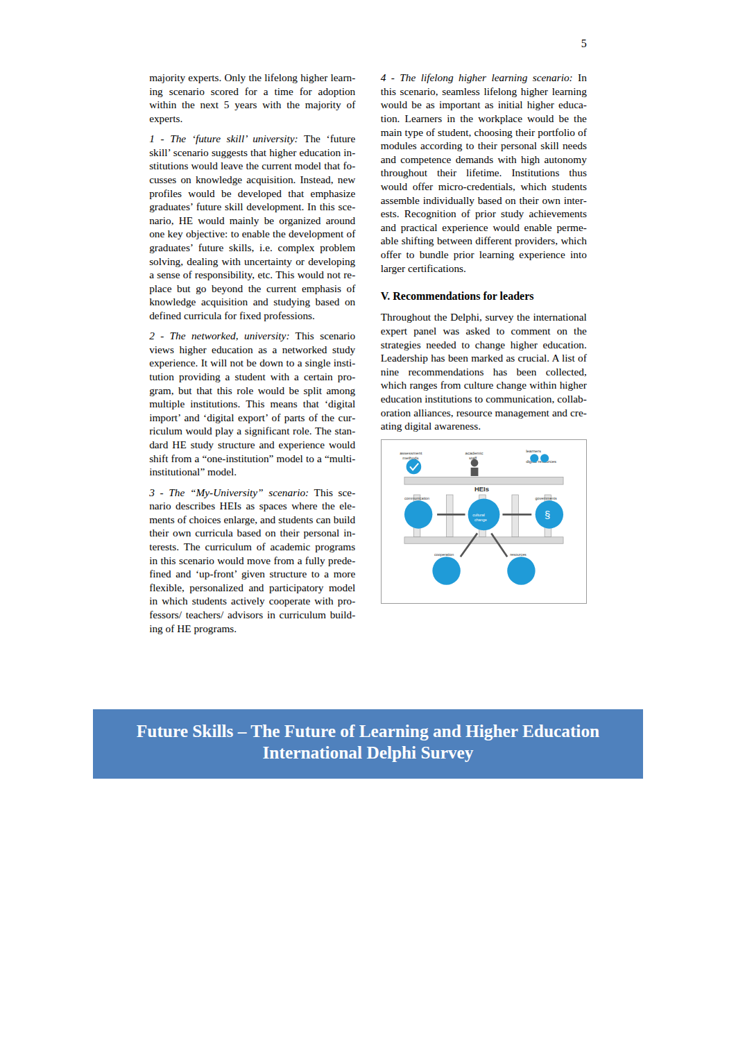5
majority experts. Only the lifelong higher learning scenario scored for a time for adoption within the next 5 years with the majority of experts.
1 - The ‘future skill’ university: The ‘future skill’ scenario suggests that higher education institutions would leave the current model that focusses on knowledge acquisition. Instead, new profiles would be developed that emphasize graduates’ future skill development. In this scenario, HE would mainly be organized around one key objective: to enable the development of graduates’ future skills, i.e. complex problem solving, dealing with uncertainty or developing a sense of responsibility, etc. This would not replace but go beyond the current emphasis of knowledge acquisition and studying based on defined curricula for fixed professions.
2 - The networked, university: This scenario views higher education as a networked study experience. It will not be down to a single institution providing a student with a certain program, but that this role would be split among multiple institutions. This means that ‘digital import’ and ‘digital export’ of parts of the curriculum would play a significant role. The standard HE study structure and experience would shift from a “one-institution” model to a “multi-institutional” model.
3 - The “My-University” scenario: This scenario describes HEIs as spaces where the elements of choices enlarge, and students can build their own curricula based on their personal interests. The curriculum of academic programs in this scenario would move from a fully predefined and ‘up-front’ given structure to a more flexible, personalized and participatory model in which students actively cooperate with professors/ teachers/ advisors in curriculum building of HE programs.
4 - The lifelong higher learning scenario: In this scenario, seamless lifelong higher learning would be as important as initial higher education. Learners in the workplace would be the main type of student, choosing their portfolio of modules according to their personal skill needs and competence demands with high autonomy throughout their lifetime. Institutions thus would offer micro-credentials, which students assemble individually based on their own interests. Recognition of prior study achievements and practical experience would enable permeable shifting between different providers, which offer to bundle prior learning experience into larger certifications.
V. Recommendations for leaders
Throughout the Delphi, survey the international expert panel was asked to comment on the strategies needed to change higher education. Leadership has been marked as crucial. A list of nine recommendations has been collected, which ranges from culture change within higher education institutions to communication, collaboration alliances, resource management and creating digital awareness.
Future Skills – The Future of Learning and Higher Education
International Delphi Survey